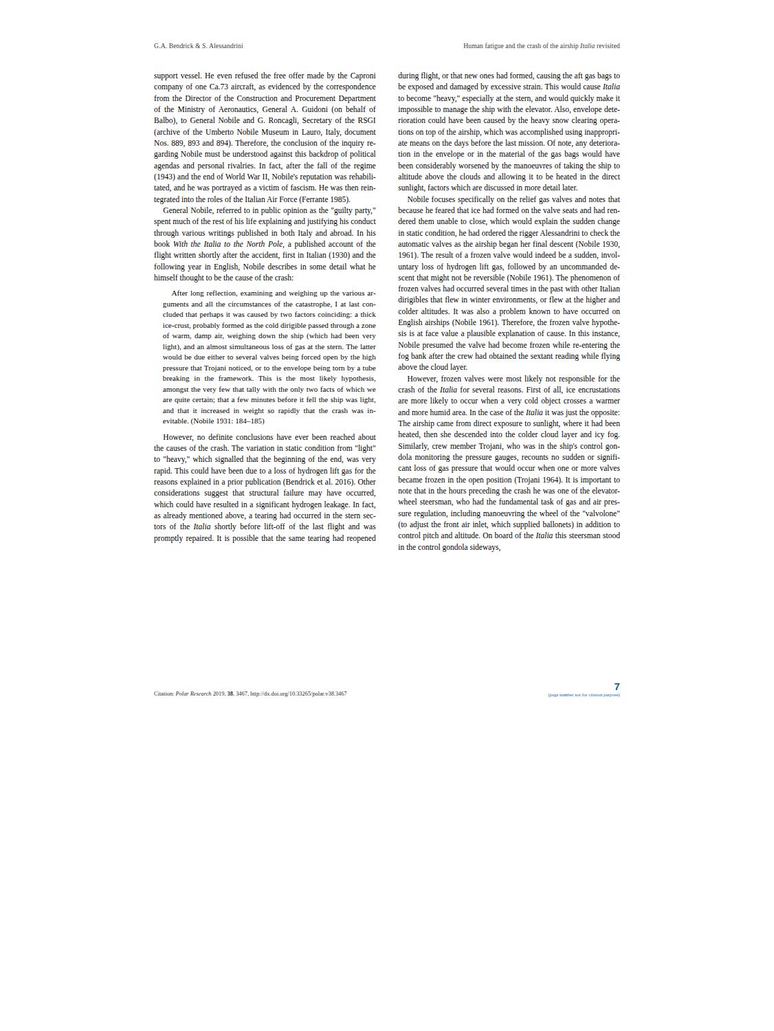G.A. Bendrick & S. Alessandrini
Human fatigue and the crash of the airship Italia revisited
support vessel. He even refused the free offer made by the Caproni company of one Ca.73 aircraft, as evidenced by the correspondence from the Director of the Construction and Procurement Department of the Ministry of Aeronautics, General A. Guidoni (on behalf of Balbo), to General Nobile and G. Roncagli, Secretary of the RSGI (archive of the Umberto Nobile Museum in Lauro, Italy, document Nos. 889, 893 and 894). Therefore, the conclusion of the inquiry regarding Nobile must be understood against this backdrop of political agendas and personal rivalries. In fact, after the fall of the regime (1943) and the end of World War II, Nobile's reputation was rehabilitated, and he was portrayed as a victim of fascism. He was then reintegrated into the roles of the Italian Air Force (Ferrante 1985).
General Nobile, referred to in public opinion as the "guilty party," spent much of the rest of his life explaining and justifying his conduct through various writings published in both Italy and abroad. In his book With the Italia to the North Pole, a published account of the flight written shortly after the accident, first in Italian (1930) and the following year in English, Nobile describes in some detail what he himself thought to be the cause of the crash:
After long reflection, examining and weighing up the various arguments and all the circumstances of the catastrophe, I at last concluded that perhaps it was caused by two factors coinciding: a thick ice-crust, probably formed as the cold dirigible passed through a zone of warm, damp air, weighing down the ship (which had been very light), and an almost simultaneous loss of gas at the stern. The latter would be due either to several valves being forced open by the high pressure that Trojani noticed, or to the envelope being torn by a tube breaking in the framework. This is the most likely hypothesis, amongst the very few that tally with the only two facts of which we are quite certain; that a few minutes before it fell the ship was light, and that it increased in weight so rapidly that the crash was inevitable. (Nobile 1931: 184–185)
However, no definite conclusions have ever been reached about the causes of the crash. The variation in static condition from "light" to "heavy," which signalled that the beginning of the end, was very rapid. This could have been due to a loss of hydrogen lift gas for the reasons explained in a prior publication (Bendrick et al. 2016). Other considerations suggest that structural failure may have occurred, which could have resulted in a significant hydrogen leakage. In fact, as already mentioned above, a tearing had occurred in the stern sectors of the Italia shortly before lift-off of the last flight and was promptly repaired. It is possible that the same tearing had reopened during flight, or that new ones had formed, causing the aft gas bags to be exposed and damaged by excessive strain. This would cause Italia to become "heavy," especially at the stern, and would quickly make it impossible to manage the ship with the elevator. Also, envelope deterioration could have been caused by the heavy snow clearing operations on top of the airship, which was accomplished using inappropriate means on the days before the last mission. Of note, any deterioration in the envelope or in the material of the gas bags would have been considerably worsened by the manoeuvres of taking the ship to altitude above the clouds and allowing it to be heated in the direct sunlight, factors which are discussed in more detail later.
Nobile focuses specifically on the relief gas valves and notes that because he feared that ice had formed on the valve seats and had rendered them unable to close, which would explain the sudden change in static condition, he had ordered the rigger Alessandrini to check the automatic valves as the airship began her final descent (Nobile 1930, 1961). The result of a frozen valve would indeed be a sudden, involuntary loss of hydrogen lift gas, followed by an uncommanded descent that might not be reversible (Nobile 1961). The phenomenon of frozen valves had occurred several times in the past with other Italian dirigibles that flew in winter environments, or flew at the higher and colder altitudes. It was also a problem known to have occurred on English airships (Nobile 1961). Therefore, the frozen valve hypothesis is at face value a plausible explanation of cause. In this instance, Nobile presumed the valve had become frozen while re-entering the fog bank after the crew had obtained the sextant reading while flying above the cloud layer.
However, frozen valves were most likely not responsible for the crash of the Italia for several reasons. First of all, ice encrustations are more likely to occur when a very cold object crosses a warmer and more humid area. In the case of the Italia it was just the opposite: The airship came from direct exposure to sunlight, where it had been heated, then she descended into the colder cloud layer and icy fog. Similarly, crew member Trojani, who was in the ship's control gondola monitoring the pressure gauges, recounts no sudden or significant loss of gas pressure that would occur when one or more valves became frozen in the open position (Trojani 1964). It is important to note that in the hours preceding the crash he was one of the elevator-wheel steersman, who had the fundamental task of gas and air pressure regulation, including manoeuvring the wheel of the "valvolone" (to adjust the front air inlet, which supplied ballonets) in addition to control pitch and altitude. On board of the Italia this steersman stood in the control gondola sideways,
Citation: Polar Research 2019, 38, 3467, http://dx.doi.org/10.33265/polar.v38.3467
7 (page number not for citation purpose)